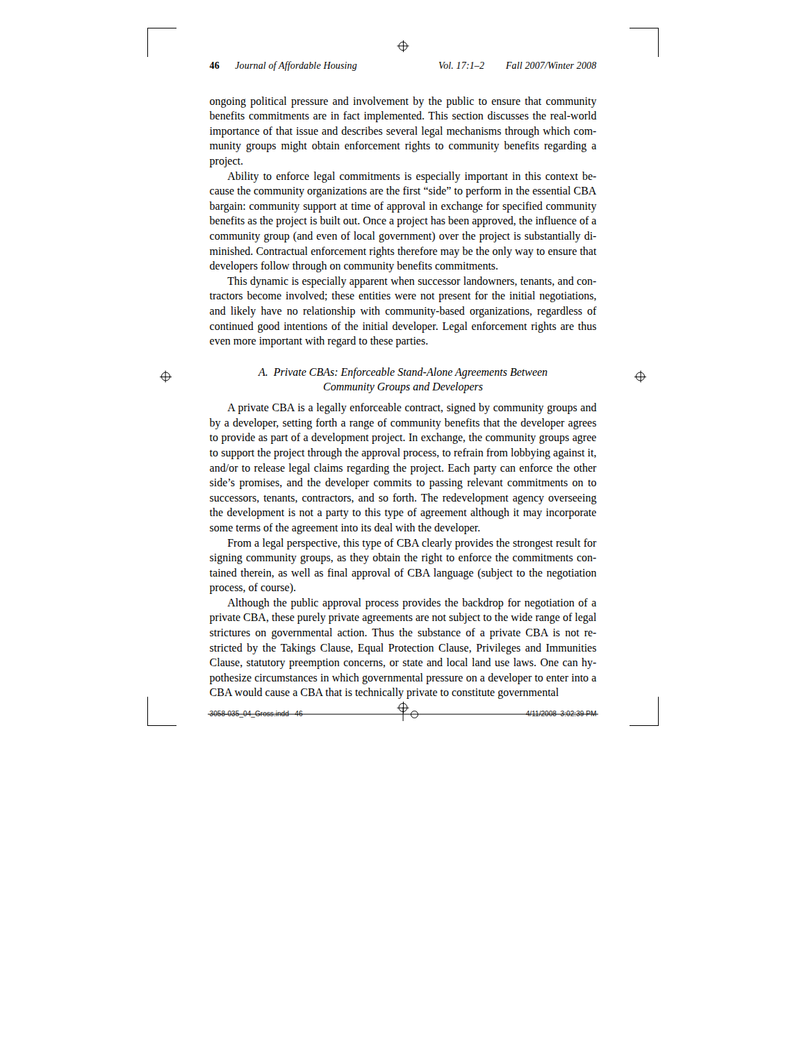46 Journal of Affordable Housing Vol. 17:1–2 Fall 2007/Winter 2008
ongoing political pressure and involvement by the public to ensure that community benefits commitments are in fact implemented. This section discusses the real-world importance of that issue and describes several legal mechanisms through which community groups might obtain enforcement rights to community benefits regarding a project.
Ability to enforce legal commitments is especially important in this context because the community organizations are the first “side” to perform in the essential CBA bargain: community support at time of approval in exchange for specified community benefits as the project is built out. Once a project has been approved, the influence of a community group (and even of local government) over the project is substantially diminished. Contractual enforcement rights therefore may be the only way to ensure that developers follow through on community benefits commitments.
This dynamic is especially apparent when successor landowners, tenants, and contractors become involved; these entities were not present for the initial negotiations, and likely have no relationship with community-based organizations, regardless of continued good intentions of the initial developer. Legal enforcement rights are thus even more important with regard to these parties.
A. Private CBAs: Enforceable Stand-Alone Agreements Between
Community Groups and Developers
A private CBA is a legally enforceable contract, signed by community groups and by a developer, setting forth a range of community benefits that the developer agrees to provide as part of a development project. In exchange, the community groups agree to support the project through the approval process, to refrain from lobbying against it, and/or to release legal claims regarding the project. Each party can enforce the other side’s promises, and the developer commits to passing relevant commitments on to successors, tenants, contractors, and so forth. The redevelopment agency overseeing the development is not a party to this type of agreement although it may incorporate some terms of the agreement into its deal with the developer.
From a legal perspective, this type of CBA clearly provides the strongest result for signing community groups, as they obtain the right to enforce the commitments contained therein, as well as final approval of CBA language (subject to the negotiation process, of course).
Although the public approval process provides the backdrop for negotiation of a private CBA, these purely private agreements are not subject to the wide range of legal strictures on governmental action. Thus the substance of a private CBA is not restricted by the Takings Clause, Equal Protection Clause, Privileges and Immunities Clause, statutory preemption concerns, or state and local land use laws. One can hypothesize circumstances in which governmental pressure on a developer to enter into a CBA would cause a CBA that is technically private to constitute governmental
3058-035_04_Gross.indd 46 4/11/2008 3:02:39 PM